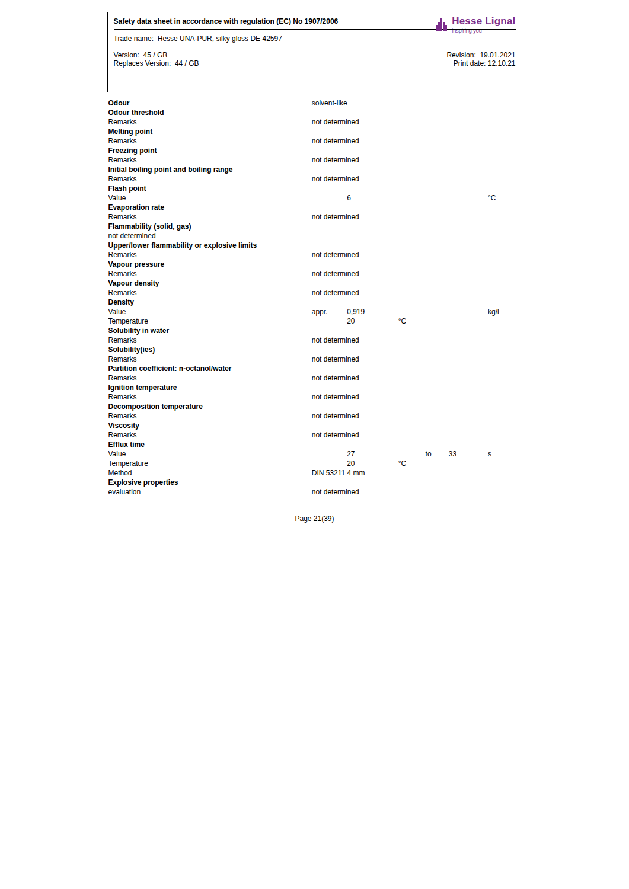Hesse Lignal
inspiring you
Safety data sheet in accordance with regulation (EC) No 1907/2006
Trade name: Hesse UNA-PUR, silky gloss DE 42597
Version: 45 / GB Revision: 19.01.2021
Replaces Version: 44 / GB Print date: 12.10.21
| Odour | solvent-like |
| Odour threshold | |
| Remarks | not determined |
| Melting point | |
| Remarks | not determined |
| Freezing point | |
| Remarks | not determined |
| Initial boiling point and boiling range |
| Remarks | not determined |
| Flash point | |
| Value | | 6 | | | | °C |
| Evaporation rate | |
| Remarks | not determined |
| Flammability (solid, gas) | |
| not determined |
| Upper/lower flammability or explosive limits |
| Remarks | not determined |
| Vapour pressure | |
| Remarks | not determined |
| Vapour density | |
| Remarks | not determined |
| Density | |
| Value | appr. | 0,919 | | | | kg/l |
| Temperature | | 20 | °C | | | |
| Solubility in water | |
| Remarks | not determined |
| Solubility(ies) | |
| Remarks | not determined |
| Partition coefficient: n-octanol/water |
| Remarks | not determined |
| Ignition temperature | |
| Remarks | not determined |
| Decomposition temperature | |
| Remarks | not determined |
| Viscosity | |
| Remarks | not determined |
| Efflux time | |
| Value | | 27 | | to | 33 | s |
| Temperature | | 20 | °C | | | |
| Method | DIN 53211 4 mm |
| Explosive properties | |
| evaluation | not determined |
Page 21(39)